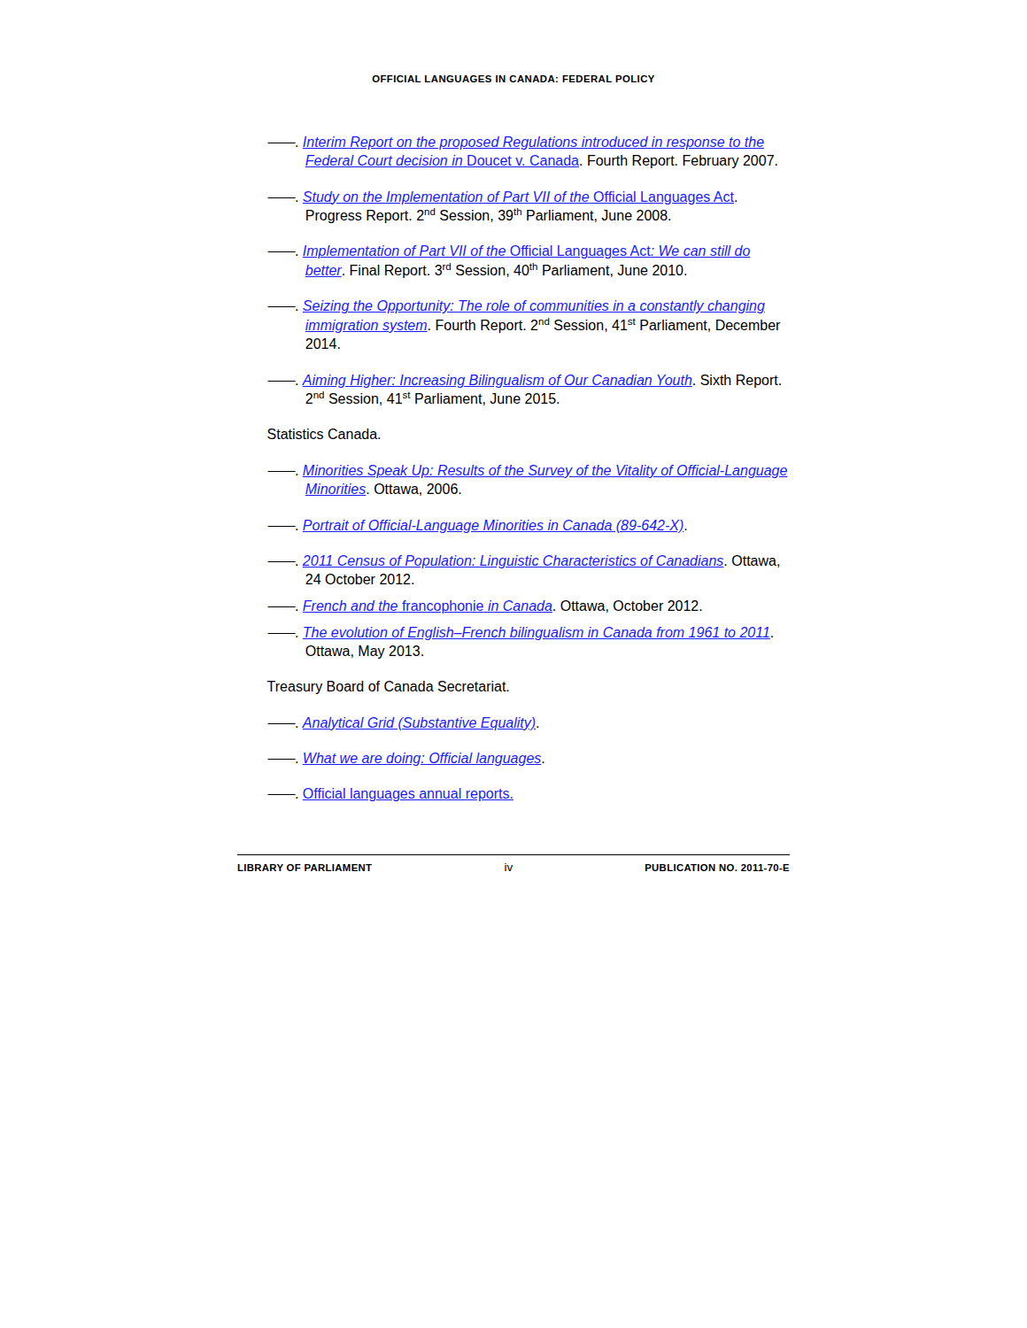OFFICIAL LANGUAGES IN CANADA: FEDERAL POLICY
⸺. Interim Report on the proposed Regulations introduced in response to the Federal Court decision in Doucet v. Canada. Fourth Report. February 2007.
⸺. Study on the Implementation of Part VII of the Official Languages Act. Progress Report. 2nd Session, 39th Parliament, June 2008.
⸺. Implementation of Part VII of the Official Languages Act: We can still do better. Final Report. 3rd Session, 40th Parliament, June 2010.
⸺. Seizing the Opportunity: The role of communities in a constantly changing immigration system. Fourth Report. 2nd Session, 41st Parliament, December 2014.
⸺. Aiming Higher: Increasing Bilingualism of Our Canadian Youth. Sixth Report. 2nd Session, 41st Parliament, June 2015.
Statistics Canada.
⸺. Minorities Speak Up: Results of the Survey of the Vitality of Official-Language Minorities. Ottawa, 2006.
⸺. Portrait of Official-Language Minorities in Canada (89-642-X).
⸺. 2011 Census of Population: Linguistic Characteristics of Canadians. Ottawa, 24 October 2012.
⸺. French and the francophonie in Canada. Ottawa, October 2012.
⸺. The evolution of English–French bilingualism in Canada from 1961 to 2011. Ottawa, May 2013.
Treasury Board of Canada Secretariat.
⸺. Analytical Grid (Substantive Equality).
⸺. What we are doing: Official languages.
⸺. Official languages annual reports.
LIBRARY OF PARLIAMENT
iv
PUBLICATION NO. 2011-70-E